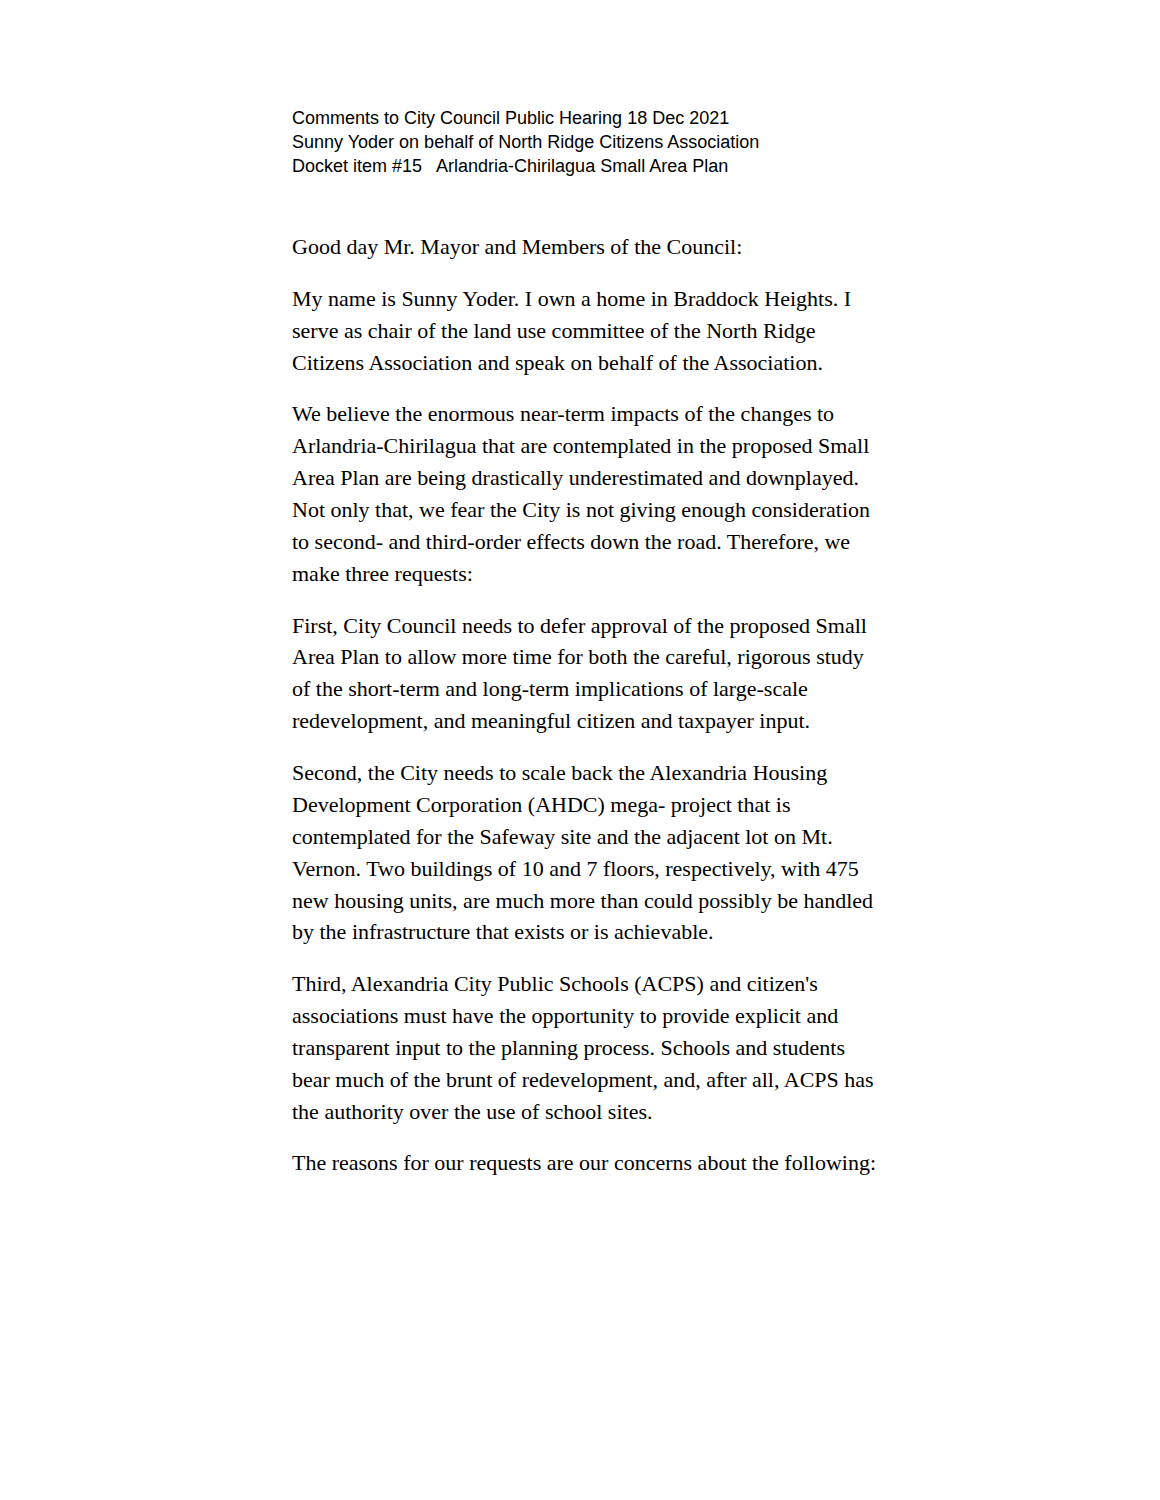Comments to City Council Public Hearing 18 Dec 2021
Sunny Yoder on behalf of North Ridge Citizens Association
Docket item #15 Arlandria-Chirilagua Small Area Plan
Good day Mr. Mayor and Members of the Council:
My name is Sunny Yoder. I own a home in Braddock Heights. I serve as chair of the land use committee of the North Ridge Citizens Association and speak on behalf of the Association.
We believe the enormous near-term impacts of the changes to Arlandria-Chirilagua that are contemplated in the proposed Small Area Plan are being drastically underestimated and downplayed. Not only that, we fear the City is not giving enough consideration to second- and third-order effects down the road. Therefore, we make three requests:
First, City Council needs to defer approval of the proposed Small Area Plan to allow more time for both the careful, rigorous study of the short-term and long-term implications of large-scale redevelopment, and meaningful citizen and taxpayer input.
Second, the City needs to scale back the Alexandria Housing Development Corporation (AHDC) mega- project that is contemplated for the Safeway site and the adjacent lot on Mt. Vernon. Two buildings of 10 and 7 floors, respectively, with 475 new housing units, are much more than could possibly be handled by the infrastructure that exists or is achievable.
Third, Alexandria City Public Schools (ACPS) and citizen's associations must have the opportunity to provide explicit and transparent input to the planning process. Schools and students bear much of the brunt of redevelopment, and, after all, ACPS has the authority over the use of school sites.
The reasons for our requests are our concerns about the following: